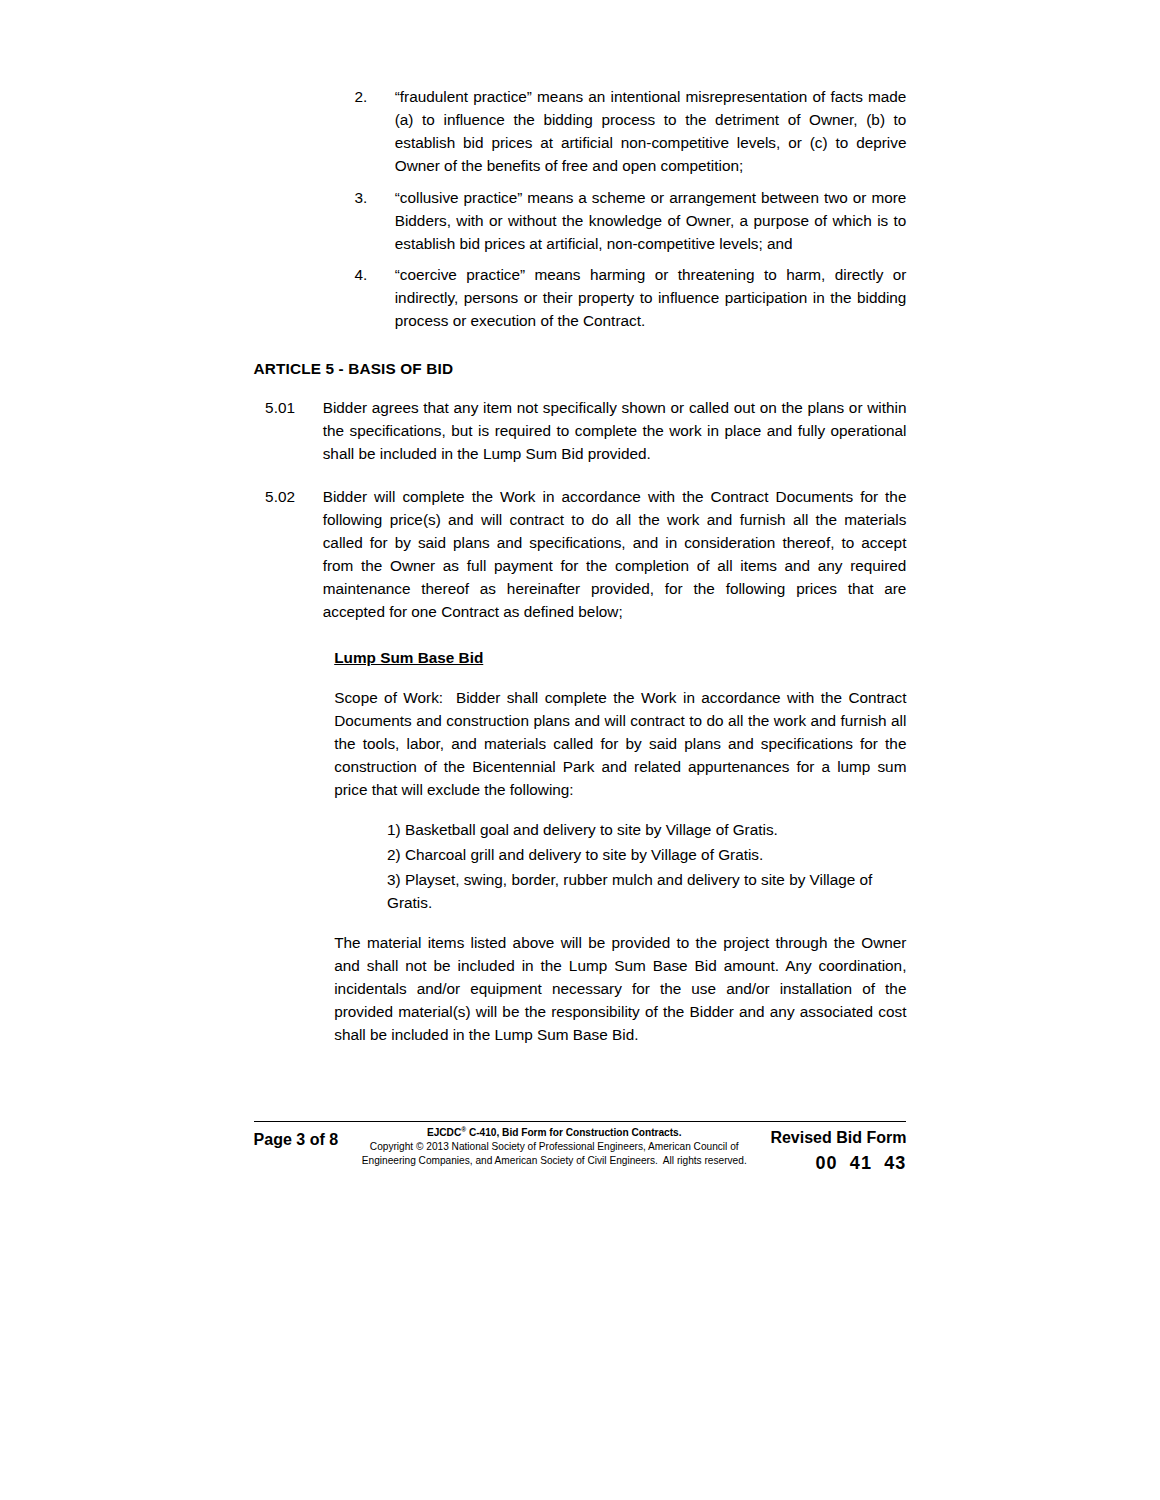2. “fraudulent practice” means an intentional misrepresentation of facts made (a) to influence the bidding process to the detriment of Owner, (b) to establish bid prices at artificial non-competitive levels, or (c) to deprive Owner of the benefits of free and open competition;
3. “collusive practice” means a scheme or arrangement between two or more Bidders, with or without the knowledge of Owner, a purpose of which is to establish bid prices at artificial, non-competitive levels; and
4. “coercive practice” means harming or threatening to harm, directly or indirectly, persons or their property to influence participation in the bidding process or execution of the Contract.
ARTICLE 5 - BASIS OF BID
5.01
Bidder agrees that any item not specifically shown or called out on the plans or within the specifications, but is required to complete the work in place and fully operational shall be included in the Lump Sum Bid provided.
5.02
Bidder will complete the Work in accordance with the Contract Documents for the following price(s) and will contract to do all the work and furnish all the materials called for by said plans and specifications, and in consideration thereof, to accept from the Owner as full payment for the completion of all items and any required maintenance thereof as hereinafter provided, for the following prices that are accepted for one Contract as defined below;
Lump Sum Base Bid
Scope of Work: Bidder shall complete the Work in accordance with the Contract Documents and construction plans and will contract to do all the work and furnish all the tools, labor, and materials called for by said plans and specifications for the construction of the Bicentennial Park and related appurtenances for a lump sum price that will exclude the following:
1) Basketball goal and delivery to site by Village of Gratis.
2) Charcoal grill and delivery to site by Village of Gratis.
3) Playset, swing, border, rubber mulch and delivery to site by Village of Gratis.
The material items listed above will be provided to the project through the Owner and shall not be included in the Lump Sum Base Bid amount. Any coordination, incidentals and/or equipment necessary for the use and/or installation of the provided material(s) will be the responsibility of the Bidder and any associated cost shall be included in the Lump Sum Base Bid.
Page 3 of 8
EJCDC® C-410, Bid Form for Construction Contracts.
Copyright © 2013 National Society of Professional Engineers, American Council of
Engineering Companies, and American Society of Civil Engineers. All rights reserved.
Revised Bid Form
00 41 43